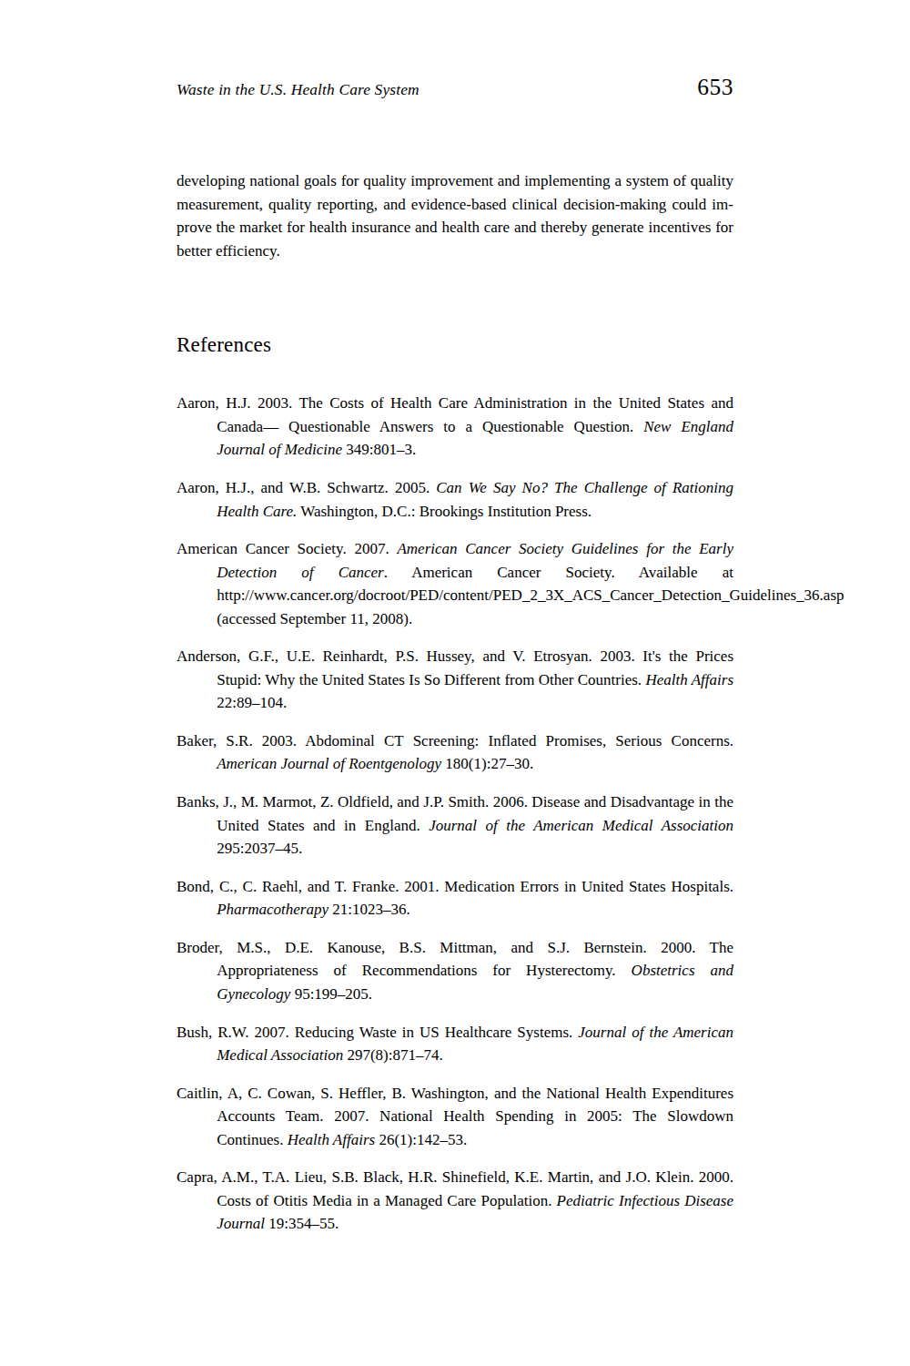Waste in the U.S. Health Care System 653
developing national goals for quality improvement and implementing a system of quality measurement, quality reporting, and evidence-based clinical decision-making could improve the market for health insurance and health care and thereby generate incentives for better efficiency.
References
Aaron, H.J. 2003. The Costs of Health Care Administration in the United States and Canada— Questionable Answers to a Questionable Question. New England Journal of Medicine 349:801–3.
Aaron, H.J., and W.B. Schwartz. 2005. Can We Say No? The Challenge of Rationing Health Care. Washington, D.C.: Brookings Institution Press.
American Cancer Society. 2007. American Cancer Society Guidelines for the Early Detection of Cancer. American Cancer Society. Available at http://www.cancer.org/docroot/PED/content/PED_2_3X_ACS_Cancer_Detection_Guidelines_36.asp (accessed September 11, 2008).
Anderson, G.F., U.E. Reinhardt, P.S. Hussey, and V. Etrosyan. 2003. It's the Prices Stupid: Why the United States Is So Different from Other Countries. Health Affairs 22:89–104.
Baker, S.R. 2003. Abdominal CT Screening: Inflated Promises, Serious Concerns. American Journal of Roentgenology 180(1):27–30.
Banks, J., M. Marmot, Z. Oldfield, and J.P. Smith. 2006. Disease and Disadvantage in the United States and in England. Journal of the American Medical Association 295:2037–45.
Bond, C., C. Raehl, and T. Franke. 2001. Medication Errors in United States Hospitals. Pharmacotherapy 21:1023–36.
Broder, M.S., D.E. Kanouse, B.S. Mittman, and S.J. Bernstein. 2000. The Appropriateness of Recommendations for Hysterectomy. Obstetrics and Gynecology 95:199–205.
Bush, R.W. 2007. Reducing Waste in US Healthcare Systems. Journal of the American Medical Association 297(8):871–74.
Caitlin, A, C. Cowan, S. Heffler, B. Washington, and the National Health Expenditures Accounts Team. 2007. National Health Spending in 2005: The Slowdown Continues. Health Affairs 26(1):142–53.
Capra, A.M., T.A. Lieu, S.B. Black, H.R. Shinefield, K.E. Martin, and J.O. Klein. 2000. Costs of Otitis Media in a Managed Care Population. Pediatric Infectious Disease Journal 19:354–55.